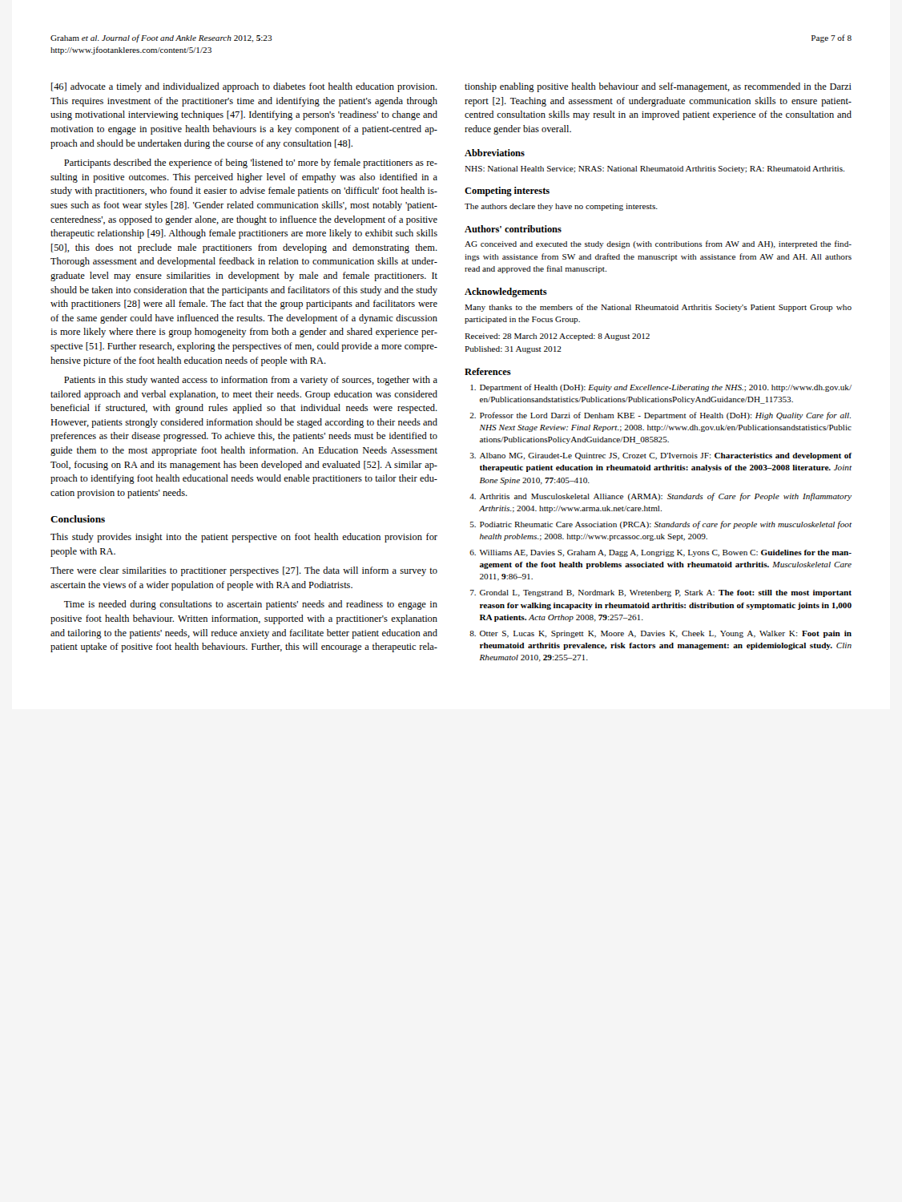Graham et al. Journal of Foot and Ankle Research 2012, 5:23
http://www.jfootankleres.com/content/5/1/23
Page 7 of 8
[46] advocate a timely and individualized approach to diabetes foot health education provision. This requires investment of the practitioner's time and identifying the patient's agenda through using motivational interviewing techniques [47]. Identifying a person's 'readiness' to change and motivation to engage in positive health behaviours is a key component of a patient-centred approach and should be undertaken during the course of any consultation [48].
Participants described the experience of being 'listened to' more by female practitioners as resulting in positive outcomes. This perceived higher level of empathy was also identified in a study with practitioners, who found it easier to advise female patients on 'difficult' foot health issues such as foot wear styles [28]. 'Gender related communication skills', most notably 'patient-centeredness', as opposed to gender alone, are thought to influence the development of a positive therapeutic relationship [49]. Although female practitioners are more likely to exhibit such skills [50], this does not preclude male practitioners from developing and demonstrating them. Thorough assessment and developmental feedback in relation to communication skills at undergraduate level may ensure similarities in development by male and female practitioners. It should be taken into consideration that the participants and facilitators of this study and the study with practitioners [28] were all female. The fact that the group participants and facilitators were of the same gender could have influenced the results. The development of a dynamic discussion is more likely where there is group homogeneity from both a gender and shared experience perspective [51]. Further research, exploring the perspectives of men, could provide a more comprehensive picture of the foot health education needs of people with RA.
Patients in this study wanted access to information from a variety of sources, together with a tailored approach and verbal explanation, to meet their needs. Group education was considered beneficial if structured, with ground rules applied so that individual needs were respected. However, patients strongly considered information should be staged according to their needs and preferences as their disease progressed. To achieve this, the patients' needs must be identified to guide them to the most appropriate foot health information. An Education Needs Assessment Tool, focusing on RA and its management has been developed and evaluated [52]. A similar approach to identifying foot health educational needs would enable practitioners to tailor their education provision to patients' needs.
Conclusions
This study provides insight into the patient perspective on foot health education provision for people with RA.
There were clear similarities to practitioner perspectives [27]. The data will inform a survey to ascertain the views of a wider population of people with RA and Podiatrists.
Time is needed during consultations to ascertain patients' needs and readiness to engage in positive foot health behaviour. Written information, supported with a practitioner's explanation and tailoring to the patients' needs, will reduce anxiety and facilitate better patient education and patient uptake of positive foot health behaviours. Further, this will encourage a therapeutic relationship enabling positive health behaviour and self-management, as recommended in the Darzi report [2]. Teaching and assessment of undergraduate communication skills to ensure patient-centred consultation skills may result in an improved patient experience of the consultation and reduce gender bias overall.
Abbreviations
NHS: National Health Service; NRAS: National Rheumatoid Arthritis Society; RA: Rheumatoid Arthritis.
Competing interests
The authors declare they have no competing interests.
Authors' contributions
AG conceived and executed the study design (with contributions from AW and AH), interpreted the findings with assistance from SW and drafted the manuscript with assistance from AW and AH. All authors read and approved the final manuscript.
Acknowledgements
Many thanks to the members of the National Rheumatoid Arthritis Society's Patient Support Group who participated in the Focus Group.
Received: 28 March 2012 Accepted: 8 August 2012
Published: 31 August 2012
References
Department of Health (DoH): Equity and Excellence-Liberating the NHS.; 2010. http://www.dh.gov.uk/en/Publicationsandstatistics/Publications/PublicationsPolicyAndGuidance/DH_117353.
Professor the Lord Darzi of Denham KBE - Department of Health (DoH): High Quality Care for all. NHS Next Stage Review: Final Report.; 2008. http://www.dh.gov.uk/en/Publicationsandstatistics/Publications/PublicationsPolicyAndGuidance/DH_085825.
Albano MG, Giraudet-Le Quintrec JS, Crozet C, D'Ivernois JF: Characteristics and development of therapeutic patient education in rheumatoid arthritis: analysis of the 2003–2008 literature. Joint Bone Spine 2010, 77:405–410.
Arthritis and Musculoskeletal Alliance (ARMA): Standards of Care for People with Inflammatory Arthritis.; 2004. http://www.arma.uk.net/care.html.
Podiatric Rheumatic Care Association (PRCA): Standards of care for people with musculoskeletal foot health problems.; 2008. http://www.prcassoc.org.uk Sept, 2009.
Williams AE, Davies S, Graham A, Dagg A, Longrigg K, Lyons C, Bowen C: Guidelines for the management of the foot health problems associated with rheumatoid arthritis. Musculoskeletal Care 2011, 9:86–91.
Grondal L, Tengstrand B, Nordmark B, Wretenberg P, Stark A: The foot: still the most important reason for walking incapacity in rheumatoid arthritis: distribution of symptomatic joints in 1,000 RA patients. Acta Orthop 2008, 79:257–261.
Otter S, Lucas K, Springett K, Moore A, Davies K, Cheek L, Young A, Walker K: Foot pain in rheumatoid arthritis prevalence, risk factors and management: an epidemiological study. Clin Rheumatol 2010, 29:255–271.